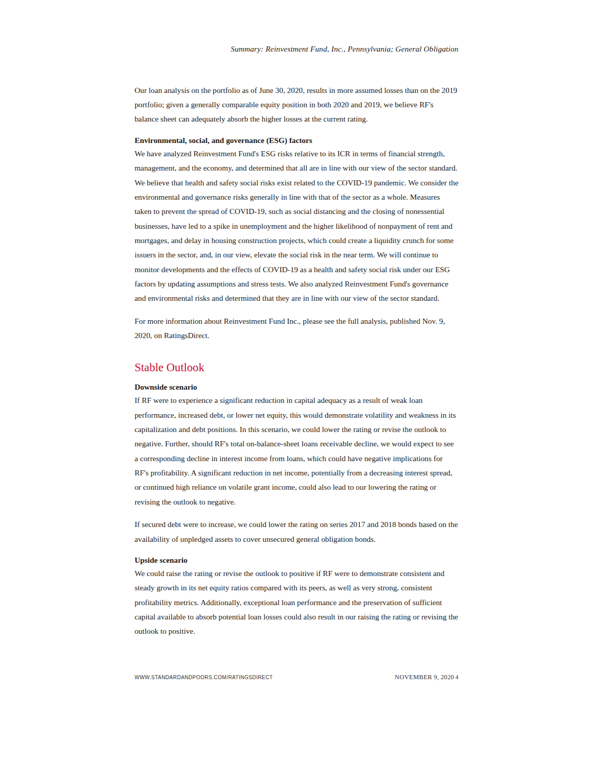Summary: Reinvestment Fund, Inc., Pennsylvania; General Obligation
Our loan analysis on the portfolio as of June 30, 2020, results in more assumed losses than on the 2019 portfolio; given a generally comparable equity position in both 2020 and 2019, we believe RF's balance sheet can adequately absorb the higher losses at the current rating.
Environmental, social, and governance (ESG) factors
We have analyzed Reinvestment Fund's ESG risks relative to its ICR in terms of financial strength, management, and the economy, and determined that all are in line with our view of the sector standard. We believe that health and safety social risks exist related to the COVID-19 pandemic. We consider the environmental and governance risks generally in line with that of the sector as a whole. Measures taken to prevent the spread of COVID-19, such as social distancing and the closing of nonessential businesses, have led to a spike in unemployment and the higher likelihood of nonpayment of rent and mortgages, and delay in housing construction projects, which could create a liquidity crunch for some issuers in the sector, and, in our view, elevate the social risk in the near term. We will continue to monitor developments and the effects of COVID-19 as a health and safety social risk under our ESG factors by updating assumptions and stress tests. We also analyzed Reinvestment Fund's governance and environmental risks and determined that they are in line with our view of the sector standard.
For more information about Reinvestment Fund Inc., please see the full analysis, published Nov. 9, 2020, on RatingsDirect.
Stable Outlook
Downside scenario
If RF were to experience a significant reduction in capital adequacy as a result of weak loan performance, increased debt, or lower net equity, this would demonstrate volatility and weakness in its capitalization and debt positions. In this scenario, we could lower the rating or revise the outlook to negative. Further, should RF's total on-balance-sheet loans receivable decline, we would expect to see a corresponding decline in interest income from loans, which could have negative implications for RF's profitability. A significant reduction in net income, potentially from a decreasing interest spread, or continued high reliance on volatile grant income, could also lead to our lowering the rating or revising the outlook to negative.
If secured debt were to increase, we could lower the rating on series 2017 and 2018 bonds based on the availability of unpledged assets to cover unsecured general obligation bonds.
Upside scenario
We could raise the rating or revise the outlook to positive if RF were to demonstrate consistent and steady growth in its net equity ratios compared with its peers, as well as very strong, consistent profitability metrics. Additionally, exceptional loan performance and the preservation of sufficient capital available to absorb potential loan losses could also result in our raising the rating or revising the outlook to positive.
www.standardandpoors.com/ratingsdirect NOVEMBER 9, 20204